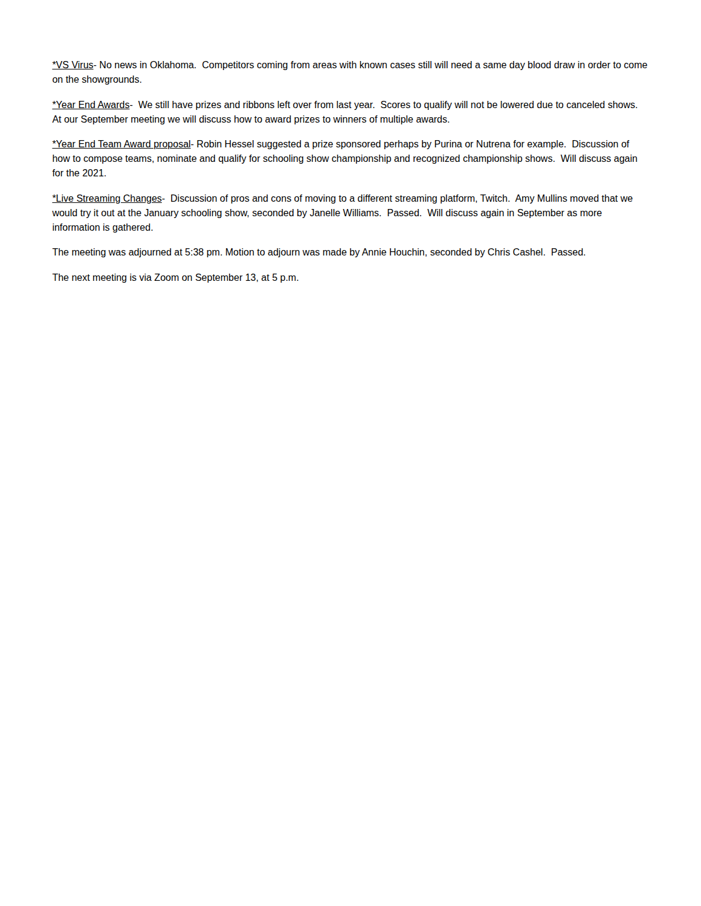*VS Virus- No news in Oklahoma. Competitors coming from areas with known cases still will need a same day blood draw in order to come on the showgrounds.
*Year End Awards- We still have prizes and ribbons left over from last year. Scores to qualify will not be lowered due to canceled shows. At our September meeting we will discuss how to award prizes to winners of multiple awards.
*Year End Team Award proposal- Robin Hessel suggested a prize sponsored perhaps by Purina or Nutrena for example. Discussion of how to compose teams, nominate and qualify for schooling show championship and recognized championship shows. Will discuss again for the 2021.
*Live Streaming Changes- Discussion of pros and cons of moving to a different streaming platform, Twitch. Amy Mullins moved that we would try it out at the January schooling show, seconded by Janelle Williams. Passed. Will discuss again in September as more information is gathered.
The meeting was adjourned at 5:38 pm. Motion to adjourn was made by Annie Houchin, seconded by Chris Cashel. Passed.
The next meeting is via Zoom on September 13, at 5 p.m.